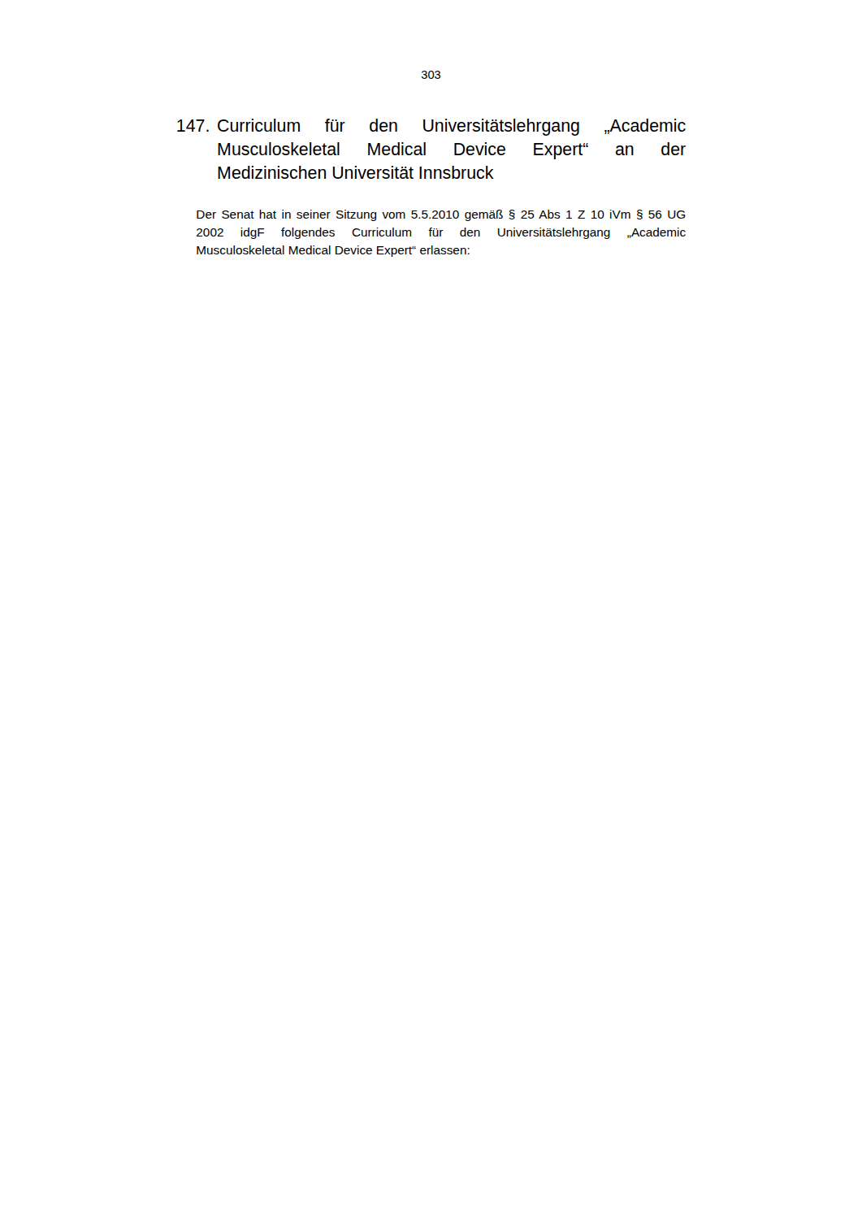303
147.
Curriculum für den Universitätslehrgang „Academic Musculoskeletal Medical Device Expert“ an der Medizinischen Universität Innsbruck
Der Senat hat in seiner Sitzung vom 5.5.2010 gemäß § 25 Abs 1 Z 10 iVm § 56 UG 2002 idgF folgendes Curriculum für den Universitätslehrgang „Academic Musculoskeletal Medical Device Expert“ erlassen: